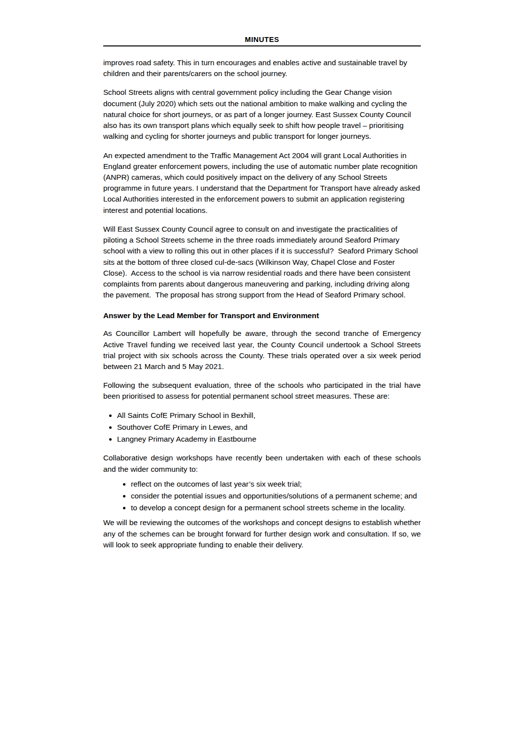MINUTES
improves road safety. This in turn encourages and enables active and sustainable travel by children and their parents/carers on the school journey.
School Streets aligns with central government policy including the Gear Change vision document (July 2020) which sets out the national ambition to make walking and cycling the natural choice for short journeys, or as part of a longer journey. East Sussex County Council also has its own transport plans which equally seek to shift how people travel – prioritising walking and cycling for shorter journeys and public transport for longer journeys.
An expected amendment to the Traffic Management Act 2004 will grant Local Authorities in England greater enforcement powers, including the use of automatic number plate recognition (ANPR) cameras, which could positively impact on the delivery of any School Streets programme in future years. I understand that the Department for Transport have already asked Local Authorities interested in the enforcement powers to submit an application registering interest and potential locations.
Will East Sussex County Council agree to consult on and investigate the practicalities of piloting a School Streets scheme in the three roads immediately around Seaford Primary school with a view to rolling this out in other places if it is successful? Seaford Primary School sits at the bottom of three closed cul-de-sacs (Wilkinson Way, Chapel Close and Foster Close). Access to the school is via narrow residential roads and there have been consistent complaints from parents about dangerous maneuvering and parking, including driving along the pavement. The proposal has strong support from the Head of Seaford Primary school.
Answer by the Lead Member for Transport and Environment
As Councillor Lambert will hopefully be aware, through the second tranche of Emergency Active Travel funding we received last year, the County Council undertook a School Streets trial project with six schools across the County. These trials operated over a six week period between 21 March and 5 May 2021.
Following the subsequent evaluation, three of the schools who participated in the trial have been prioritised to assess for potential permanent school street measures. These are:
All Saints CofE Primary School in Bexhill,
Southover CofE Primary in Lewes, and
Langney Primary Academy in Eastbourne
Collaborative design workshops have recently been undertaken with each of these schools and the wider community to:
reflect on the outcomes of last year’s six week trial;
consider the potential issues and opportunities/solutions of a permanent scheme; and
to develop a concept design for a permanent school streets scheme in the locality.
We will be reviewing the outcomes of the workshops and concept designs to establish whether any of the schemes can be brought forward for further design work and consultation. If so, we will look to seek appropriate funding to enable their delivery.